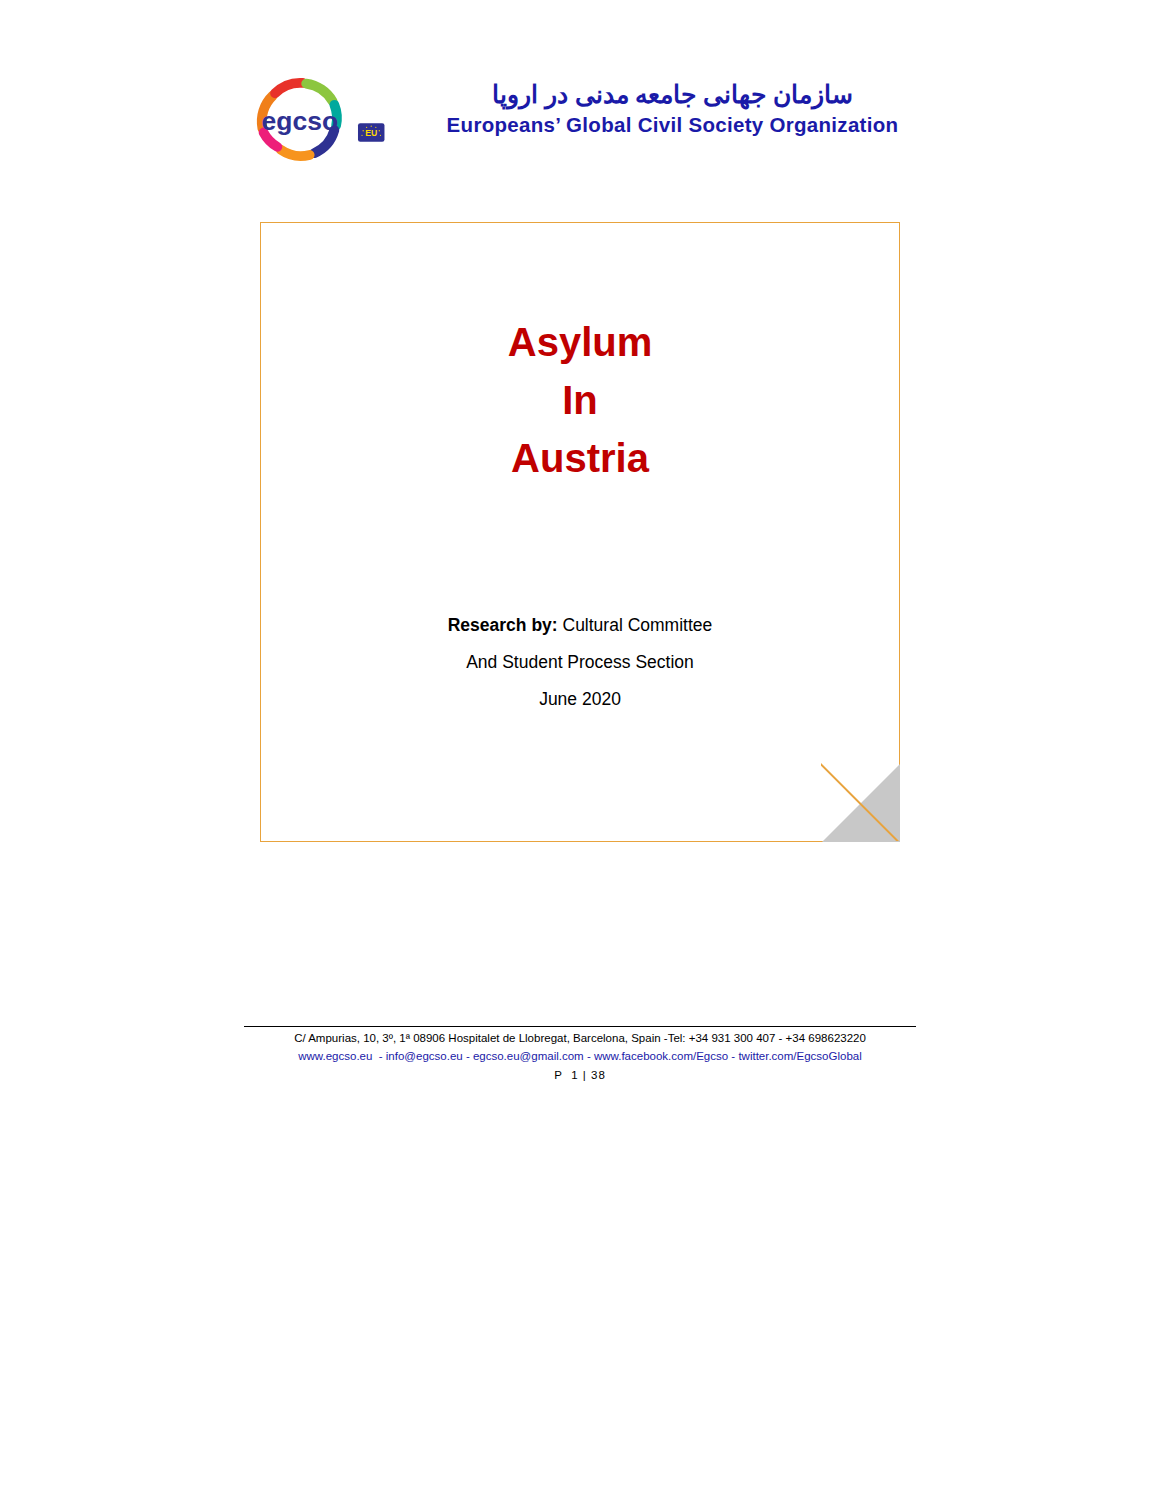egcso EU
سازمان جهانی جامعه مدنی در اروپا
Europeans’ Global Civil Society Organization
Asylum In Austria
Research by: Cultural Committee
And Student Process Section
June 2020
C/ Ampurias, 10, 3º, 1ª 08906 Hospitalet de Llobregat, Barcelona, Spain -Tel: +34 931 300 407 - +34 698623220
www.egcso.eu - info@egcso.eu - egcso.eu@gmail.com - www.facebook.com/Egcso - twitter.com/EgcsoGlobal
P 1 | 38